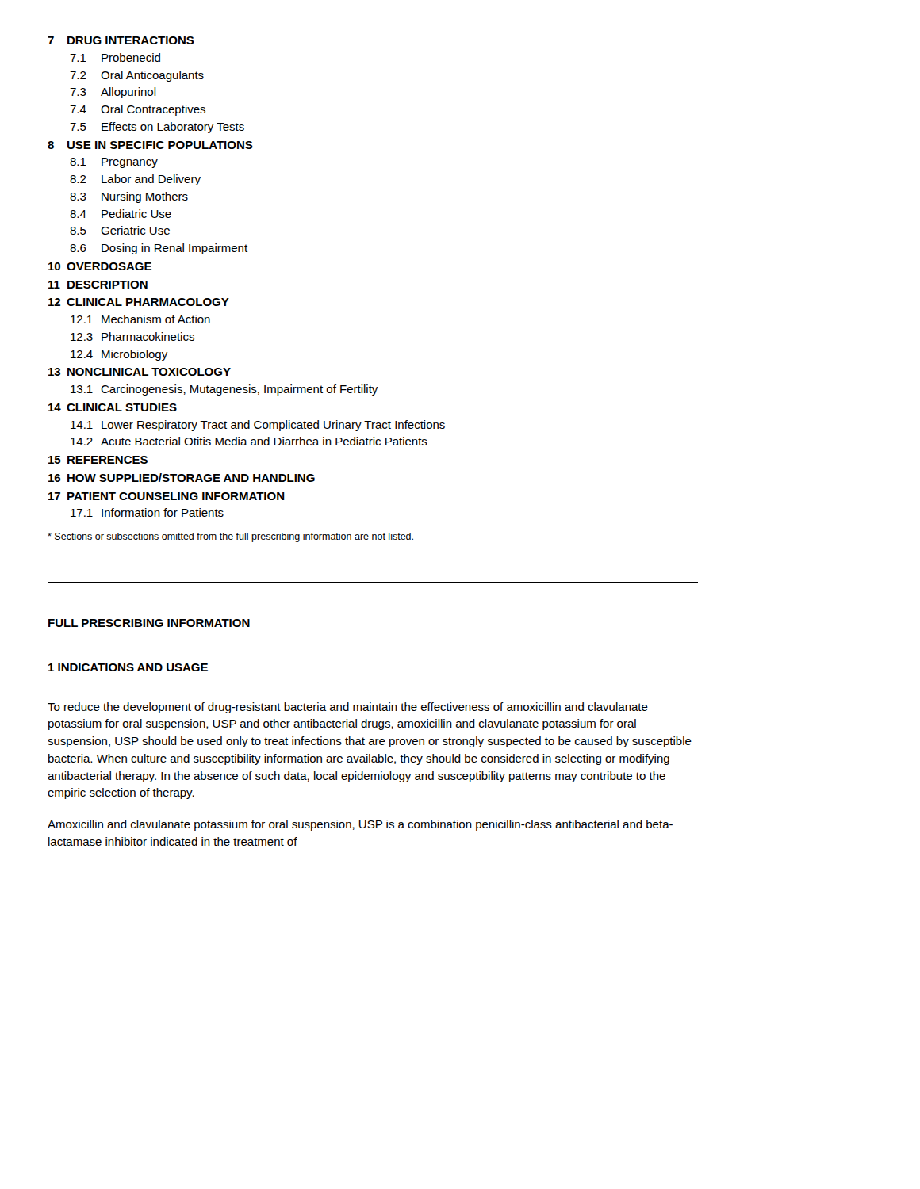7 DRUG INTERACTIONS
7.1 Probenecid
7.2 Oral Anticoagulants
7.3 Allopurinol
7.4 Oral Contraceptives
7.5 Effects on Laboratory Tests
8 USE IN SPECIFIC POPULATIONS
8.1 Pregnancy
8.2 Labor and Delivery
8.3 Nursing Mothers
8.4 Pediatric Use
8.5 Geriatric Use
8.6 Dosing in Renal Impairment
10 OVERDOSAGE
11 DESCRIPTION
12 CLINICAL PHARMACOLOGY
12.1 Mechanism of Action
12.3 Pharmacokinetics
12.4 Microbiology
13 NONCLINICAL TOXICOLOGY
13.1 Carcinogenesis, Mutagenesis, Impairment of Fertility
14 CLINICAL STUDIES
14.1 Lower Respiratory Tract and Complicated Urinary Tract Infections
14.2 Acute Bacterial Otitis Media and Diarrhea in Pediatric Patients
15 REFERENCES
16 HOW SUPPLIED/STORAGE AND HANDLING
17 PATIENT COUNSELING INFORMATION
17.1 Information for Patients
* Sections or subsections omitted from the full prescribing information are not listed.
FULL PRESCRIBING INFORMATION
1 INDICATIONS AND USAGE
To reduce the development of drug-resistant bacteria and maintain the effectiveness of amoxicillin and clavulanate potassium for oral suspension, USP and other antibacterial drugs, amoxicillin and clavulanate potassium for oral suspension, USP should be used only to treat infections that are proven or strongly suspected to be caused by susceptible bacteria. When culture and susceptibility information are available, they should be considered in selecting or modifying antibacterial therapy. In the absence of such data, local epidemiology and susceptibility patterns may contribute to the empiric selection of therapy.
Amoxicillin and clavulanate potassium for oral suspension, USP is a combination penicillin-class antibacterial and beta-lactamase inhibitor indicated in the treatment of